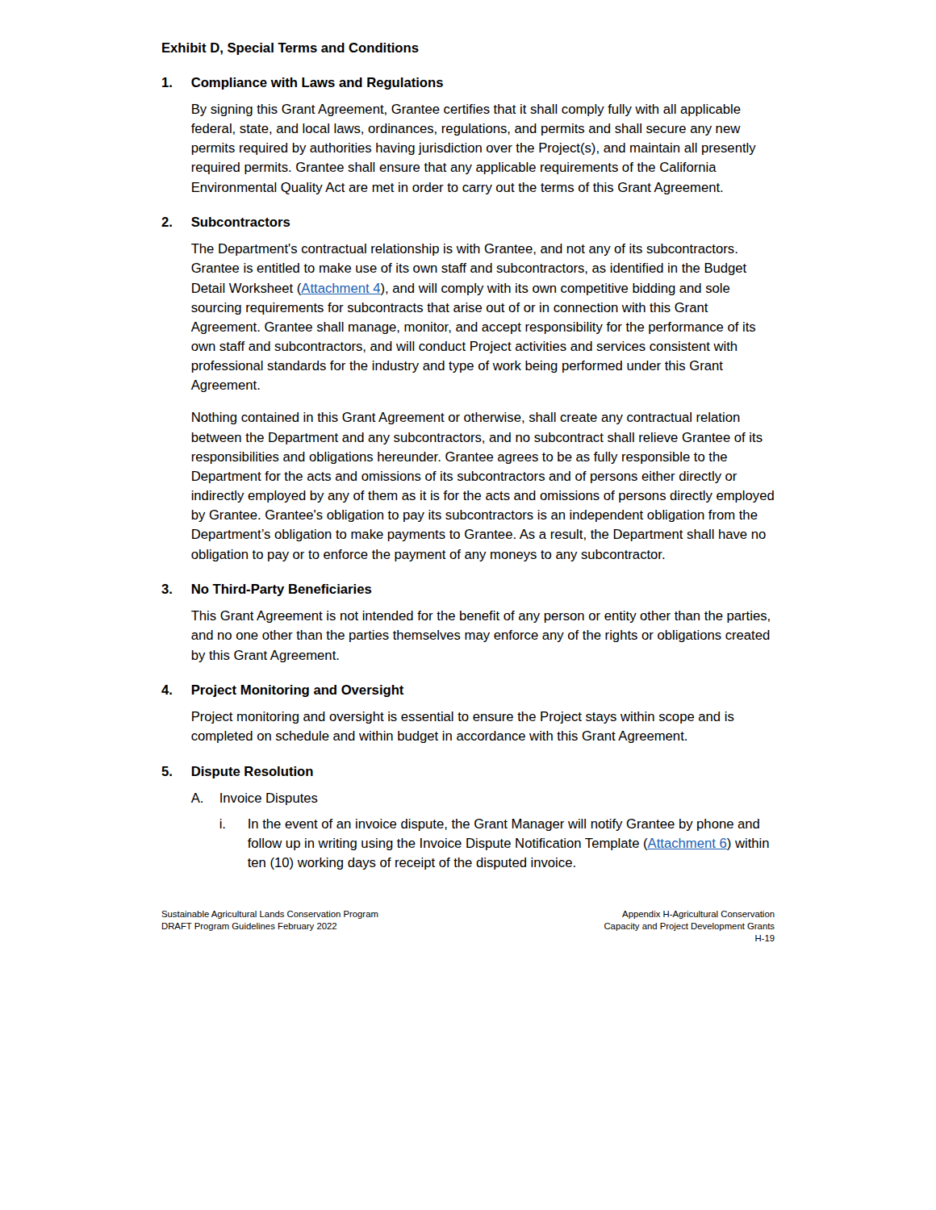Exhibit D, Special Terms and Conditions
Compliance with Laws and Regulations
By signing this Grant Agreement, Grantee certifies that it shall comply fully with all applicable federal, state, and local laws, ordinances, regulations, and permits and shall secure any new permits required by authorities having jurisdiction over the Project(s), and maintain all presently required permits. Grantee shall ensure that any applicable requirements of the California Environmental Quality Act are met in order to carry out the terms of this Grant Agreement.
Subcontractors
The Department's contractual relationship is with Grantee, and not any of its subcontractors. Grantee is entitled to make use of its own staff and subcontractors, as identified in the Budget Detail Worksheet (Attachment 4), and will comply with its own competitive bidding and sole sourcing requirements for subcontracts that arise out of or in connection with this Grant Agreement. Grantee shall manage, monitor, and accept responsibility for the performance of its own staff and subcontractors, and will conduct Project activities and services consistent with professional standards for the industry and type of work being performed under this Grant Agreement.
Nothing contained in this Grant Agreement or otherwise, shall create any contractual relation between the Department and any subcontractors, and no subcontract shall relieve Grantee of its responsibilities and obligations hereunder. Grantee agrees to be as fully responsible to the Department for the acts and omissions of its subcontractors and of persons either directly or indirectly employed by any of them as it is for the acts and omissions of persons directly employed by Grantee. Grantee's obligation to pay its subcontractors is an independent obligation from the Department’s obligation to make payments to Grantee. As a result, the Department shall have no obligation to pay or to enforce the payment of any moneys to any subcontractor.
No Third-Party Beneficiaries
This Grant Agreement is not intended for the benefit of any person or entity other than the parties, and no one other than the parties themselves may enforce any of the rights or obligations created by this Grant Agreement.
Project Monitoring and Oversight
Project monitoring and oversight is essential to ensure the Project stays within scope and is completed on schedule and within budget in accordance with this Grant Agreement.
Dispute Resolution
Invoice Disputes
In the event of an invoice dispute, the Grant Manager will notify Grantee by phone and follow up in writing using the Invoice Dispute Notification Template (Attachment 6) within ten (10) working days of receipt of the disputed invoice.
Sustainable Agricultural Lands Conservation Program
DRAFT Program Guidelines February 2022
Appendix H-Agricultural Conservation
Capacity and Project Development Grants
H-19